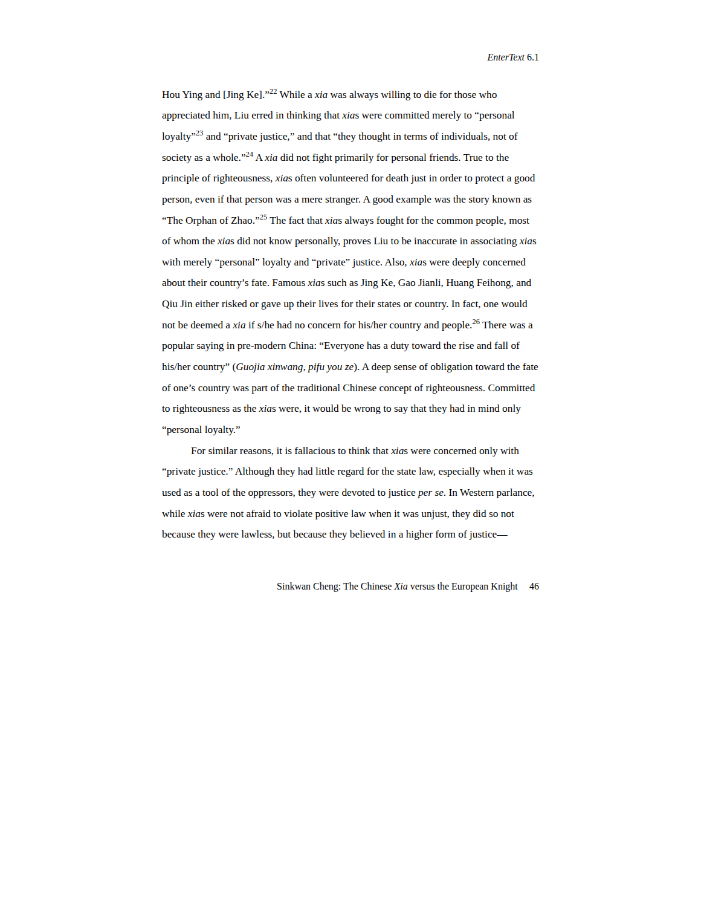EnterText 6.1
Hou Ying and [Jing Ke].”22 While a xia was always willing to die for those who appreciated him, Liu erred in thinking that xias were committed merely to “personal loyalty”23 and “private justice,” and that “they thought in terms of individuals, not of society as a whole.”24 A xia did not fight primarily for personal friends. True to the principle of righteousness, xias often volunteered for death just in order to protect a good person, even if that person was a mere stranger. A good example was the story known as “The Orphan of Zhao.”25 The fact that xias always fought for the common people, most of whom the xias did not know personally, proves Liu to be inaccurate in associating xias with merely “personal” loyalty and “private” justice. Also, xias were deeply concerned about their country’s fate. Famous xias such as Jing Ke, Gao Jianli, Huang Feihong, and Qiu Jin either risked or gave up their lives for their states or country. In fact, one would not be deemed a xia if s/he had no concern for his/her country and people.26 There was a popular saying in pre-modern China: “Everyone has a duty toward the rise and fall of his/her country” (Guojia xinwang, pifu you ze). A deep sense of obligation toward the fate of one’s country was part of the traditional Chinese concept of righteousness. Committed to righteousness as the xias were, it would be wrong to say that they had in mind only “personal loyalty.”
For similar reasons, it is fallacious to think that xias were concerned only with “private justice.” Although they had little regard for the state law, especially when it was used as a tool of the oppressors, they were devoted to justice per se. In Western parlance, while xias were not afraid to violate positive law when it was unjust, they did so not because they were lawless, but because they believed in a higher form of justice—
Sinkwan Cheng: The Chinese Xia versus the European Knight46